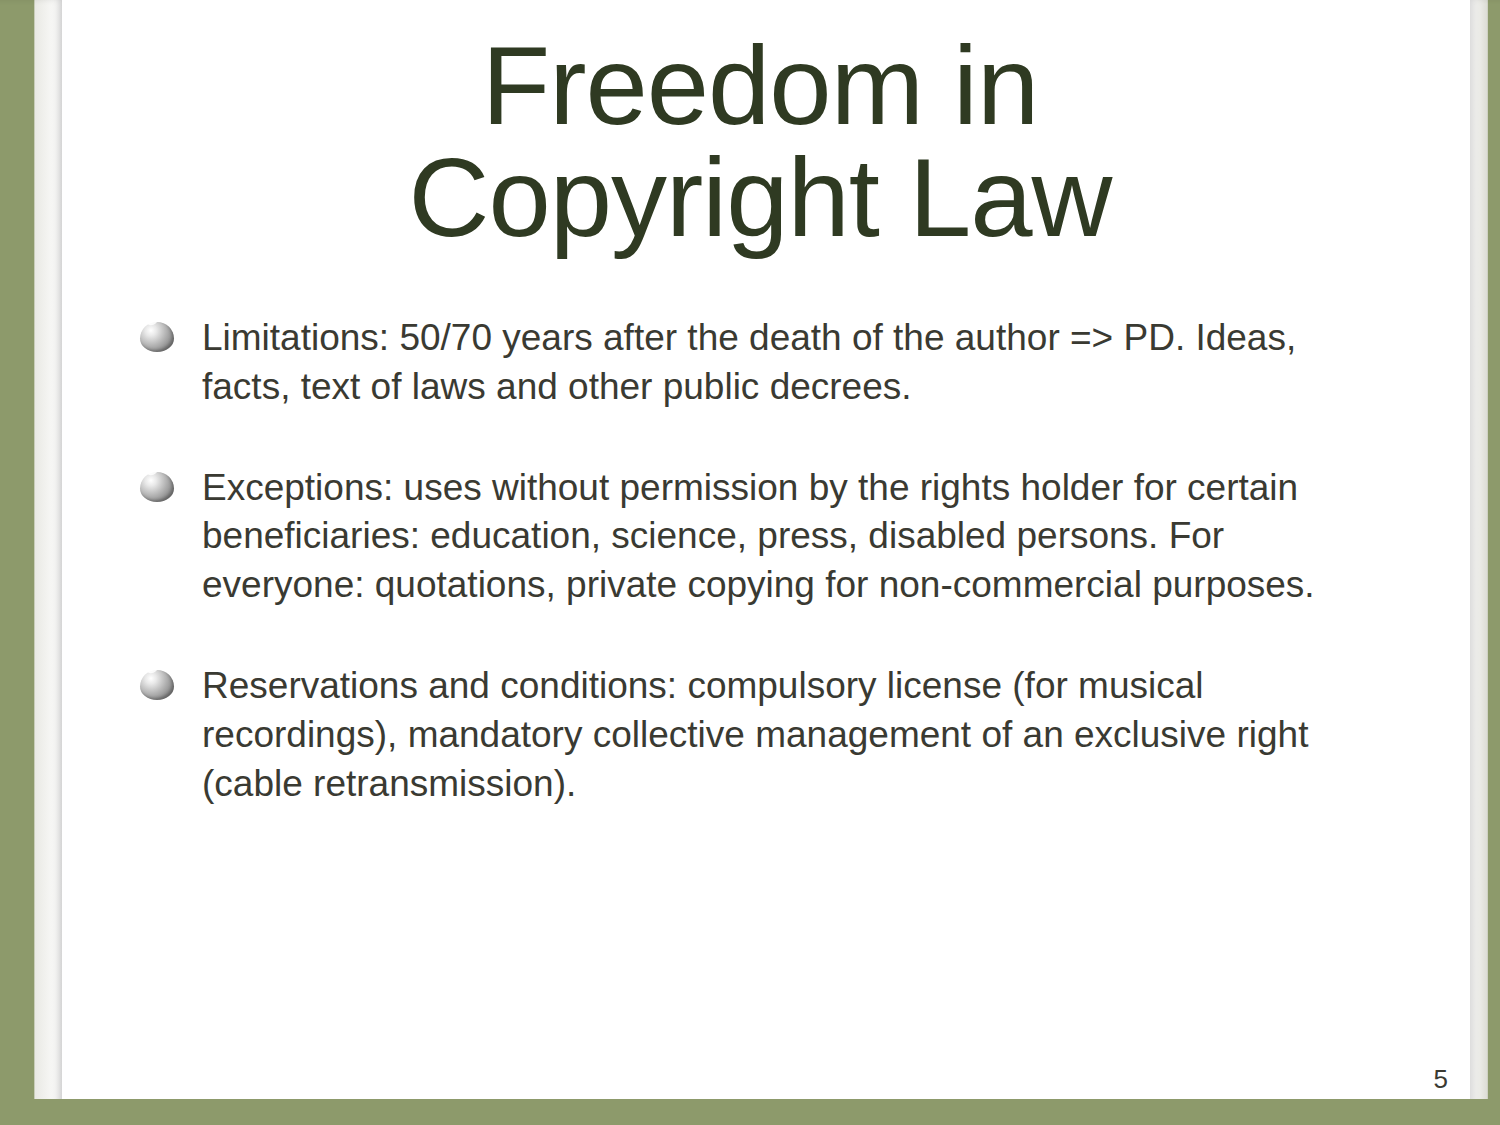Freedom in
Copyright Law
Limitations: 50/70 years after the death of the author => PD. Ideas, facts, text of laws and other public decrees.
Exceptions: uses without permission by the rights holder for certain beneficiaries: education, science, press, disabled persons. For everyone: quotations, private copying for non-commercial purposes.
Reservations and conditions: compulsory license (for musical recordings), mandatory collective management of an exclusive right (cable retransmission).
5